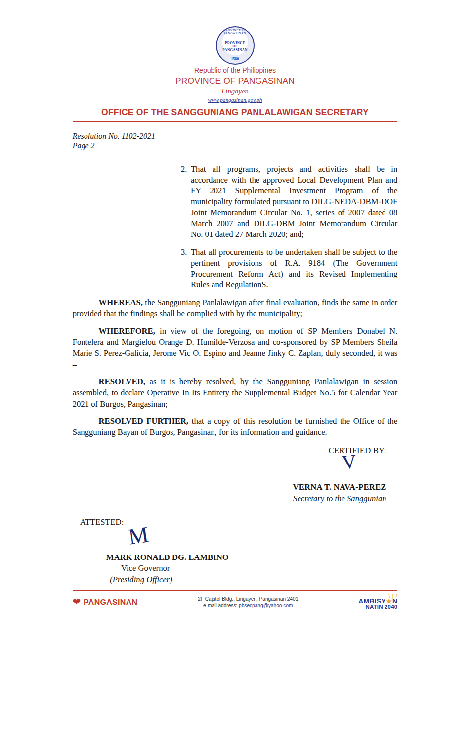Province of Pangasinan
PROVINCE
OF
PANGASINAN
1580
Republic of the Philippines
PROVINCE OF PANGASINAN
Lingayen
www.pangasinan.gov.ph
OFFICE OF THE SANGGUNIANG PANLALAWIGAN SECRETARY
Resolution No. 1102-2021
Page 2
2. That all programs, projects and activities shall be in accordance with the approved Local Development Plan and FY 2021 Supplemental Investment Program of the municipality formulated pursuant to DILG-NEDA-DBM-DOF Joint Memorandum Circular No. 1, series of 2007 dated 08 March 2007 and DILG-DBM Joint Memorandum Circular No. 01 dated 27 March 2020; and;
3. That all procurements to be undertaken shall be subject to the pertinent provisions of R.A. 9184 (The Government Procurement Reform Act) and its Revised Implementing Rules and RegulationS.
WHEREAS, the Sangguniang Panlalawigan after final evaluation, finds the same in order provided that the findings shall be complied with by the municipality;
WHEREFORE, in view of the foregoing, on motion of SP Members Donabel N. Fontelera and Margielou Orange D. Humilde-Verzosa and co-sponsored by SP Members Sheila Marie S. Perez-Galicia, Jerome Vic O. Espino and Jeanne Jinky C. Zaplan, duly seconded, it was –
RESOLVED, as it is hereby resolved, by the Sangguniang Panlalawigan in session assembled, to declare Operative In Its Entirety the Supplemental Budget No.5 for Calendar Year 2021 of Burgos, Pangasinan;
RESOLVED FURTHER, that a copy of this resolution be furnished the Office of the Sangguniang Bayan of Burgos, Pangasinan, for its information and guidance.
CERTIFIED BY:
V
VERNA T. NAVA-PEREZ
Secretary to the Sanggunian
ATTESTED:
M
MARK RONALD DG. LAMBINO
Vice Governor
(Presiding Officer)
❤ PANGASINAN
2F Capitol Bldg., Lingayen, Pangasinan 2401
e-mail address: pbsecpang@yahoo.com
\ | /
AMBISY★N
NATIN 2040